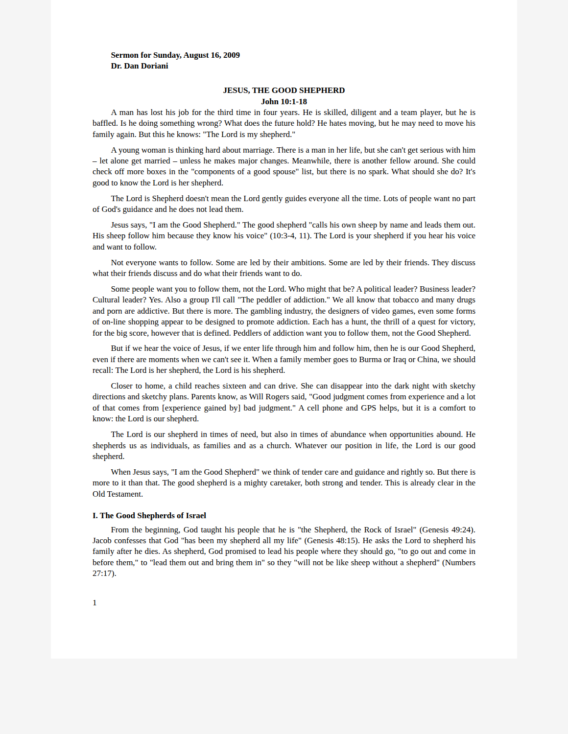Sermon for Sunday, August 16, 2009
Dr. Dan Doriani
Jesus, the Good ShepherdJohn 10:1-18
A man has lost his job for the third time in four years. He is skilled, diligent and a team player, but he is baffled. Is he doing something wrong? What does the future hold? He hates moving, but he may need to move his family again. But this he knows: "The Lord is my shepherd."
A young woman is thinking hard about marriage. There is a man in her life, but she can't get serious with him – let alone get married – unless he makes major changes. Meanwhile, there is another fellow around. She could check off more boxes in the "components of a good spouse" list, but there is no spark. What should she do? It's good to know the Lord is her shepherd.
The Lord is Shepherd doesn't mean the Lord gently guides everyone all the time. Lots of people want no part of God's guidance and he does not lead them.
Jesus says, "I am the Good Shepherd." The good shepherd "calls his own sheep by name and leads them out. His sheep follow him because they know his voice" (10:3-4, 11). The Lord is your shepherd if you hear his voice and want to follow.
Not everyone wants to follow. Some are led by their ambitions. Some are led by their friends. They discuss what their friends discuss and do what their friends want to do.
Some people want you to follow them, not the Lord. Who might that be? A political leader? Business leader? Cultural leader? Yes. Also a group I'll call "The peddler of addiction." We all know that tobacco and many drugs and porn are addictive. But there is more. The gambling industry, the designers of video games, even some forms of on-line shopping appear to be designed to promote addiction. Each has a hunt, the thrill of a quest for victory, for the big score, however that is defined. Peddlers of addiction want you to follow them, not the Good Shepherd.
But if we hear the voice of Jesus, if we enter life through him and follow him, then he is our Good Shepherd, even if there are moments when we can't see it. When a family member goes to Burma or Iraq or China, we should recall: The Lord is her shepherd, the Lord is his shepherd.
Closer to home, a child reaches sixteen and can drive. She can disappear into the dark night with sketchy directions and sketchy plans. Parents know, as Will Rogers said, "Good judgment comes from experience and a lot of that comes from [experience gained by] bad judgment." A cell phone and GPS helps, but it is a comfort to know: the Lord is our shepherd.
The Lord is our shepherd in times of need, but also in times of abundance when opportunities abound. He shepherds us as individuals, as families and as a church. Whatever our position in life, the Lord is our good shepherd.
When Jesus says, "I am the Good Shepherd" we think of tender care and guidance and rightly so. But there is more to it than that. The good shepherd is a mighty caretaker, both strong and tender. This is already clear in the Old Testament.
I. The Good Shepherds of Israel
From the beginning, God taught his people that he is "the Shepherd, the Rock of Israel" (Genesis 49:24). Jacob confesses that God "has been my shepherd all my life" (Genesis 48:15). He asks the Lord to shepherd his family after he dies. As shepherd, God promised to lead his people where they should go, "to go out and come in before them," to "lead them out and bring them in" so they "will not be like sheep without a shepherd" (Numbers 27:17).
1